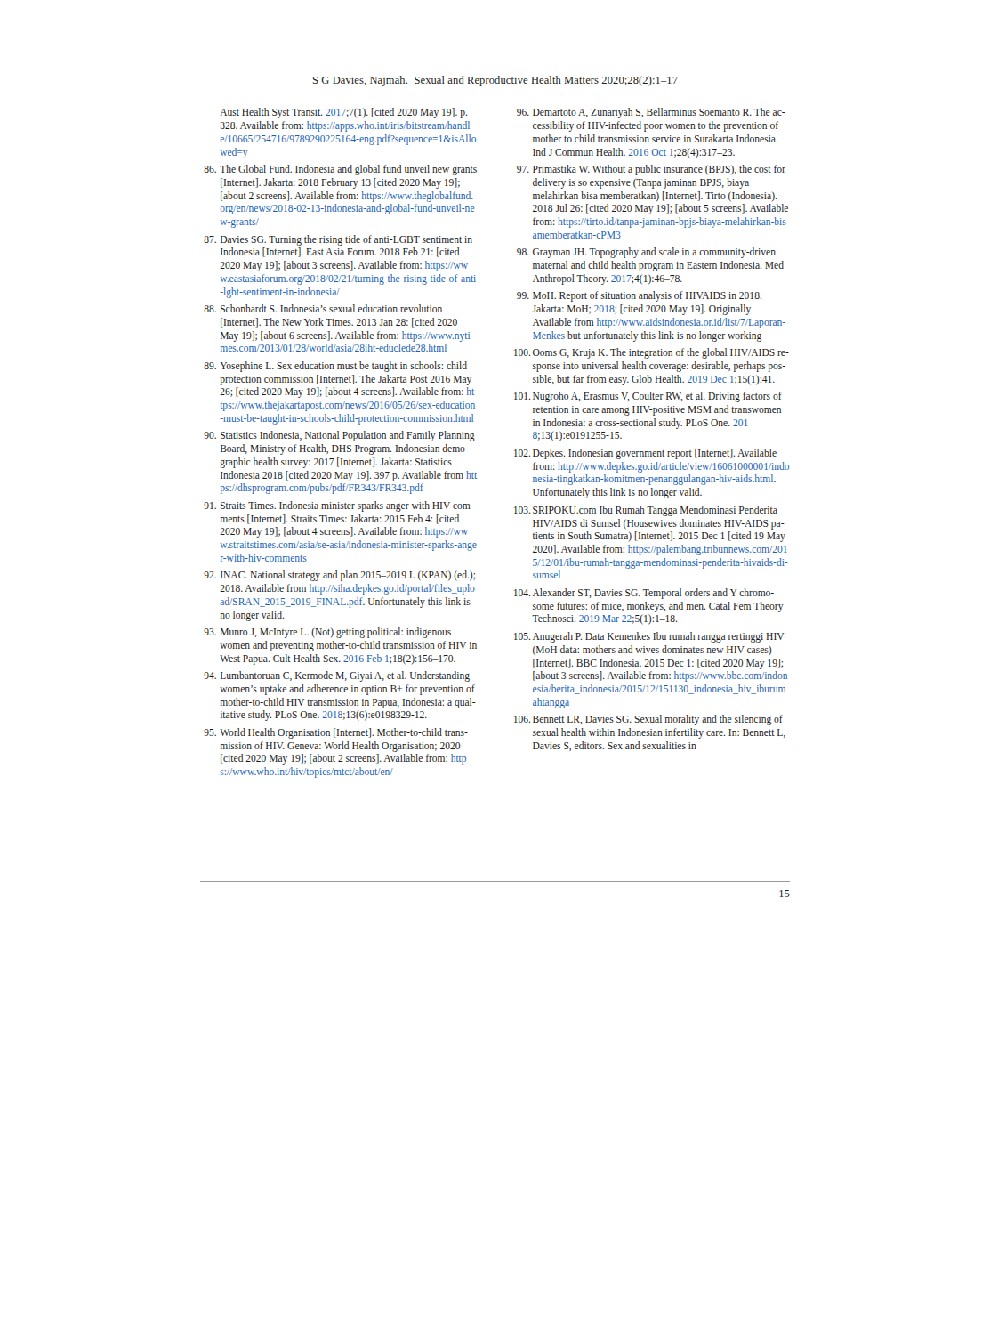S G Davies, Najmah. Sexual and Reproductive Health Matters 2020;28(2):1–17
Aust Health Syst Transit. 2017;7(1). [cited 2020 May 19]. p. 328. Available from: https://apps.who.int/iris/bitstream/handle/10665/254716/9789290225164-eng.pdf?sequence=1&isAllowed=y
86. The Global Fund. Indonesia and global fund unveil new grants [Internet]. Jakarta: 2018 February 13 [cited 2020 May 19]; [about 2 screens]. Available from: https://www.theglobalfund.org/en/news/2018-02-13-indonesia-and-global-fund-unveil-new-grants/
87. Davies SG. Turning the rising tide of anti-LGBT sentiment in Indonesia [Internet]. East Asia Forum. 2018 Feb 21: [cited 2020 May 19]; [about 3 screens]. Available from: https://www.eastasiaforum.org/2018/02/21/turning-the-rising-tide-of-anti-lgbt-sentiment-in-indonesia/
88. Schonhardt S. Indonesia’s sexual education revolution [Internet]. The New York Times. 2013 Jan 28: [cited 2020 May 19]; [about 6 screens]. Available from: https://www.nytimes.com/2013/01/28/world/asia/28iht-educlede28.html
89. Yosephine L. Sex education must be taught in schools: child protection commission [Internet]. The Jakarta Post 2016 May 26; [cited 2020 May 19]; [about 4 screens]. Available from: https://www.thejakartapost.com/news/2016/05/26/sex-education-must-be-taught-in-schools-child-protection-commission.html
90. Statistics Indonesia, National Population and Family Planning Board, Ministry of Health, DHS Program. Indonesian demographic health survey: 2017 [Internet]. Jakarta: Statistics Indonesia 2018 [cited 2020 May 19]. 397 p. Available from https://dhsprogram.com/pubs/pdf/FR343/FR343.pdf
91. Straits Times. Indonesia minister sparks anger with HIV comments [Internet]. Straits Times: Jakarta: 2015 Feb 4: [cited 2020 May 19]; [about 4 screens]. Available from: https://www.straitstimes.com/asia/se-asia/indonesia-minister-sparks-anger-with-hiv-comments
92. INAC. National strategy and plan 2015–2019 I. (KPAN) (ed.); 2018. Available from http://siha.depkes.go.id/portal/files_upload/SRAN_2015_2019_FINAL.pdf. Unfortunately this link is no longer valid.
93. Munro J, McIntyre L. (Not) getting political: indigenous women and preventing mother-to-child transmission of HIV in West Papua. Cult Health Sex. 2016 Feb 1;18(2):156–170.
94. Lumbantoruan C, Kermode M, Giyai A, et al. Understanding women’s uptake and adherence in option B+ for prevention of mother-to-child HIV transmission in Papua, Indonesia: a qualitative study. PLoS One. 2018;13(6):e0198329-12.
95. World Health Organisation [Internet]. Mother-to-child transmission of HIV. Geneva: World Health Organisation; 2020 [cited 2020 May 19]; [about 2 screens]. Available from: https://www.who.int/hiv/topics/mtct/about/en/
96. Demartoto A, Zunariyah S, Bellarminus Soemanto R. The accessibility of HIV-infected poor women to the prevention of mother to child transmission service in Surakarta Indonesia. Ind J Commun Health. 2016 Oct 1;28(4):317–23.
97. Primastika W. Without a public insurance (BPJS), the cost for delivery is so expensive (Tanpa jaminan BPJS, biaya melahirkan bisa memberatkan) [Internet]. Tirto (Indonesia). 2018 Jul 26: [cited 2020 May 19]; [about 5 screens]. Available from: https://tirto.id/tanpa-jaminan-bpjs-biaya-melahirkan-bisamemberatkan-cPM3
98. Grayman JH. Topography and scale in a community-driven maternal and child health program in Eastern Indonesia. Med Anthropol Theory. 2017;4(1):46–78.
99. MoH. Report of situation analysis of HIVAIDS in 2018. Jakarta: MoH; 2018; [cited 2020 May 19]. Originally Available from http://www.aidsindonesia.or.id/list/7/Laporan-Menkes but unfortunately this link is no longer working
100. Ooms G, Kruja K. The integration of the global HIV/AIDS response into universal health coverage: desirable, perhaps possible, but far from easy. Glob Health. 2019 Dec 1;15(1):41.
101. Nugroho A, Erasmus V, Coulter RW, et al. Driving factors of retention in care among HIV-positive MSM and transwomen in Indonesia: a cross-sectional study. PLoS One. 2018;13(1):e0191255-15.
102. Depkes. Indonesian government report [Internet]. Available from: http://www.depkes.go.id/article/view/16061000001/indonesia-tingkatkan-komitmen-penanggulangan-hiv-aids.html. Unfortunately this link is no longer valid.
103. SRIPOKU.com Ibu Rumah Tangga Mendominasi Penderita HIV/AIDS di Sumsel (Housewives dominates HIV-AIDS patients in South Sumatra) [Internet]. 2015 Dec 1 [cited 19 May 2020]. Available from: https://palembang.tribunnews.com/2015/12/01/ibu-rumah-tangga-mendominasi-penderita-hivaids-di-sumsel
104. Alexander ST, Davies SG. Temporal orders and Y chromosome futures: of mice, monkeys, and men. Catal Fem Theory Technosci. 2019 Mar 22;5(1):1–18.
105. Anugerah P. Data Kemenkes Ibu rumah rangga rertinggi HIV (MoH data: mothers and wives dominates new HIV cases) [Internet]. BBC Indonesia. 2015 Dec 1: [cited 2020 May 19]; [about 3 screens]. Available from: https://www.bbc.com/indonesia/berita_indonesia/2015/12/151130_indonesia_hiv_iburumahtangga
106. Bennett LR, Davies SG. Sexual morality and the silencing of sexual health within Indonesian infertility care. In: Bennett L, Davies S, editors. Sex and sexualities in
15